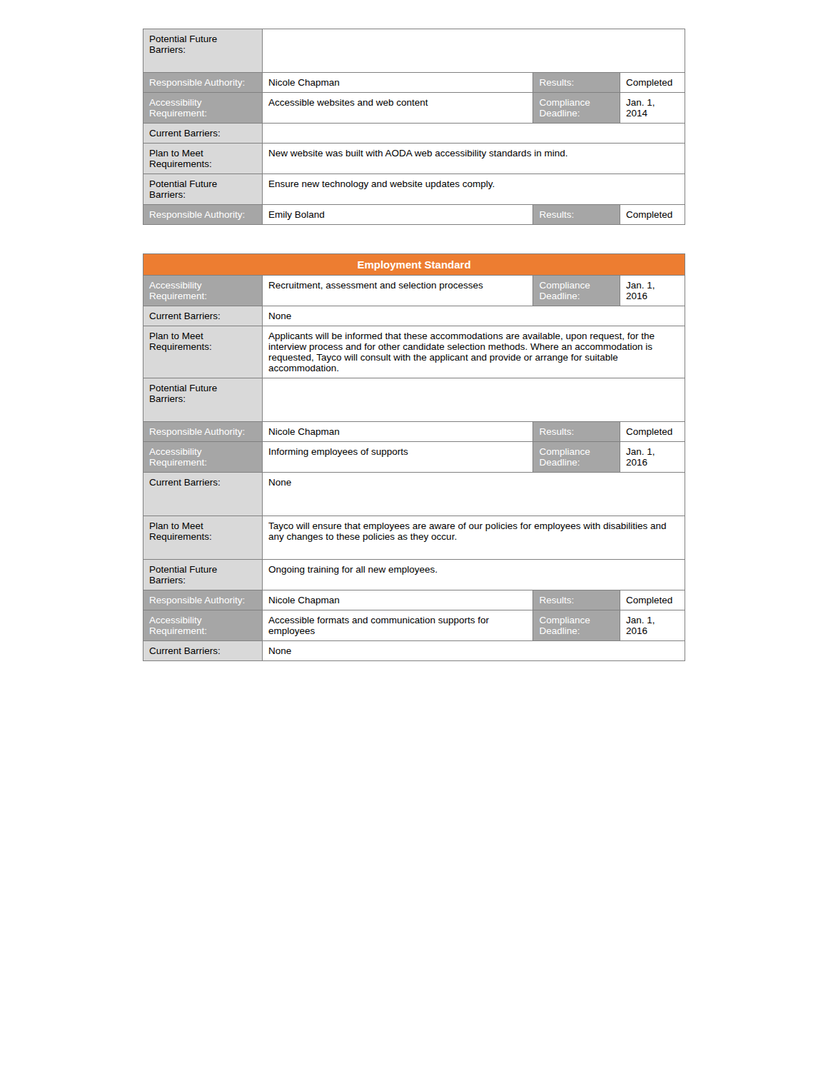| Potential Future Barriers: | |
| Responsible Authority: | Nicole Chapman | Results: | Completed |
| Accessibility Requirement: | Accessible websites and web content | Compliance Deadline: | Jan. 1, 2014 |
| Current Barriers: | |
| Plan to Meet Requirements: | New website was built with AODA web accessibility standards in mind. |
| Potential Future Barriers: | Ensure new technology and website updates comply. |
| Responsible Authority: | Emily Boland | Results: | Completed |
| Employment Standard |
| Accessibility Requirement: | Recruitment, assessment and selection processes | Compliance Deadline: | Jan. 1, 2016 |
| Current Barriers: | None |
| Plan to Meet Requirements: | Applicants will be informed that these accommodations are available, upon request, for the interview process and for other candidate selection methods. Where an accommodation is requested, Tayco will consult with the applicant and provide or arrange for suitable accommodation. |
| Potential Future Barriers: | |
| Responsible Authority: | Nicole Chapman | Results: | Completed |
| Accessibility Requirement: | Informing employees of supports | Compliance Deadline: | Jan. 1, 2016 |
| Current Barriers: | None |
| Plan to Meet Requirements: | Tayco will ensure that employees are aware of our policies for employees with disabilities and any changes to these policies as they occur. |
| Potential Future Barriers: | Ongoing training for all new employees. |
| Responsible Authority: | Nicole Chapman | Results: | Completed |
| Accessibility Requirement: | Accessible formats and communication supports for employees | Compliance Deadline: | Jan. 1, 2016 |
| Current Barriers: | None |